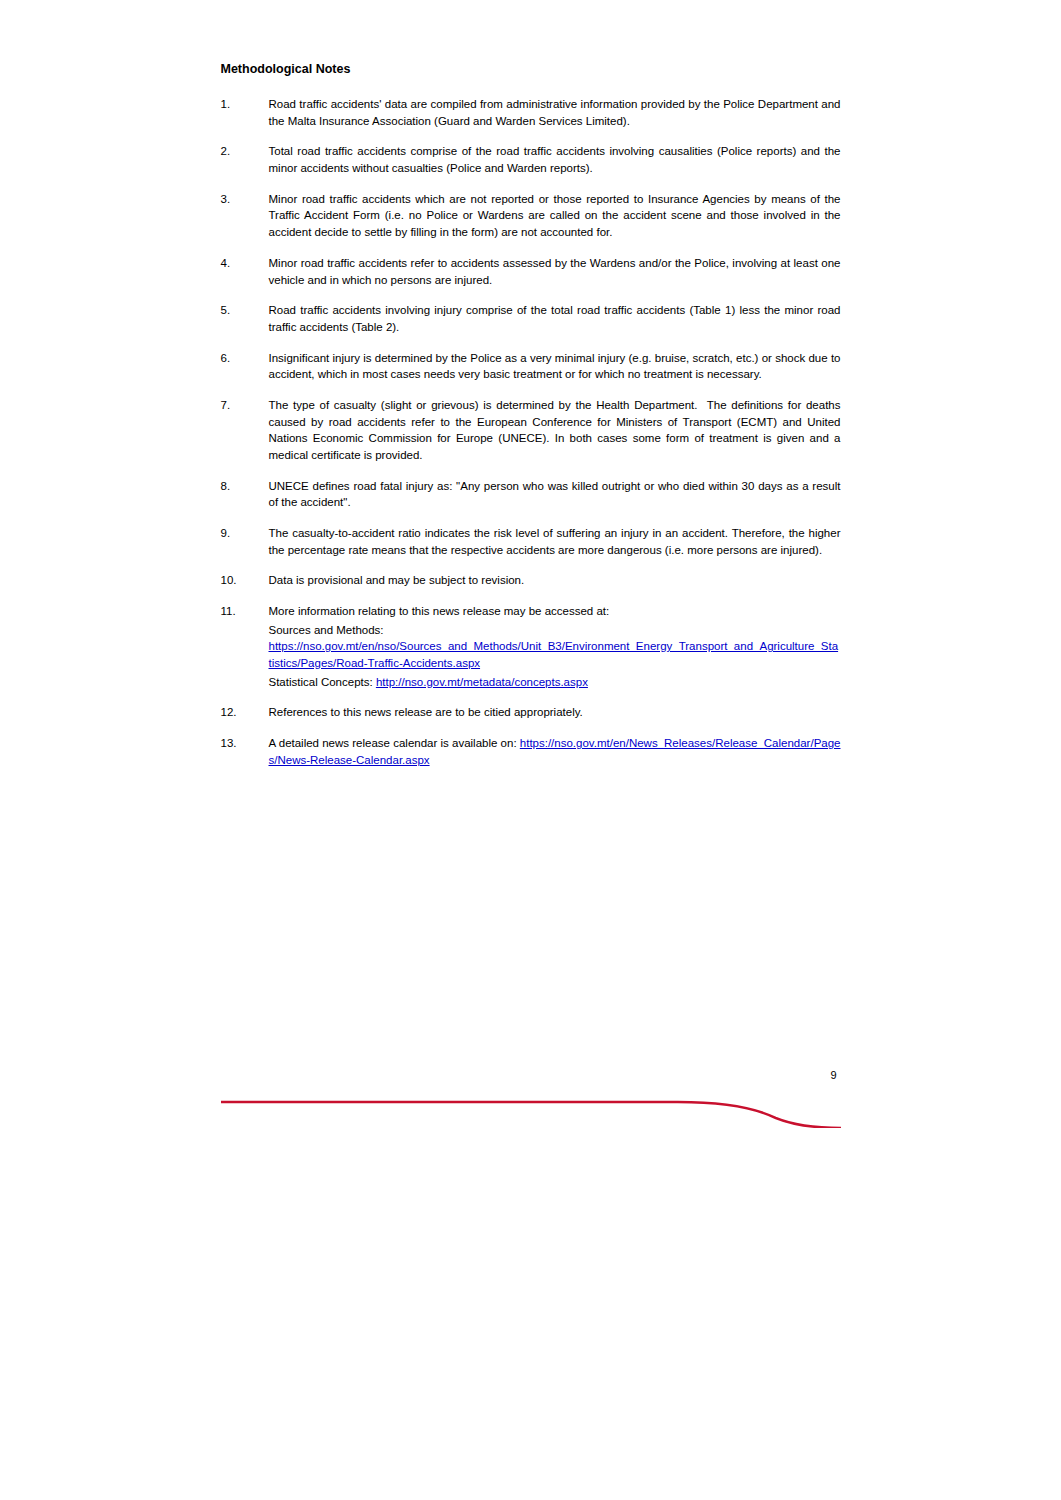Methodological Notes
1. Road traffic accidents' data are compiled from administrative information provided by the Police Department and the Malta Insurance Association (Guard and Warden Services Limited).
2. Total road traffic accidents comprise of the road traffic accidents involving causalities (Police reports) and the minor accidents without casualties (Police and Warden reports).
3. Minor road traffic accidents which are not reported or those reported to Insurance Agencies by means of the Traffic Accident Form (i.e. no Police or Wardens are called on the accident scene and those involved in the accident decide to settle by filling in the form) are not accounted for.
4. Minor road traffic accidents refer to accidents assessed by the Wardens and/or the Police, involving at least one vehicle and in which no persons are injured.
5. Road traffic accidents involving injury comprise of the total road traffic accidents (Table 1) less the minor road traffic accidents (Table 2).
6. Insignificant injury is determined by the Police as a very minimal injury (e.g. bruise, scratch, etc.) or shock due to accident, which in most cases needs very basic treatment or for which no treatment is necessary.
7. The type of casualty (slight or grievous) is determined by the Health Department. The definitions for deaths caused by road accidents refer to the European Conference for Ministers of Transport (ECMT) and United Nations Economic Commission for Europe (UNECE). In both cases some form of treatment is given and a medical certificate is provided.
8. UNECE defines road fatal injury as: "Any person who was killed outright or who died within 30 days as a result of the accident".
9. The casualty-to-accident ratio indicates the risk level of suffering an injury in an accident. Therefore, the higher the percentage rate means that the respective accidents are more dangerous (i.e. more persons are injured).
10. Data is provisional and may be subject to revision.
11. More information relating to this news release may be accessed at:
Sources and Methods:
https://nso.gov.mt/en/nso/Sources_and_Methods/Unit_B3/Environment_Energy_Transport_and_Agriculture_Statistics/Pages/Road-Traffic-Accidents.aspx
Statistical Concepts: http://nso.gov.mt/metadata/concepts.aspx
12. References to this news release are to be citied appropriately.
13. A detailed news release calendar is available on: https://nso.gov.mt/en/News_Releases/Release_Calendar/Pages/News-Release-Calendar.aspx
9